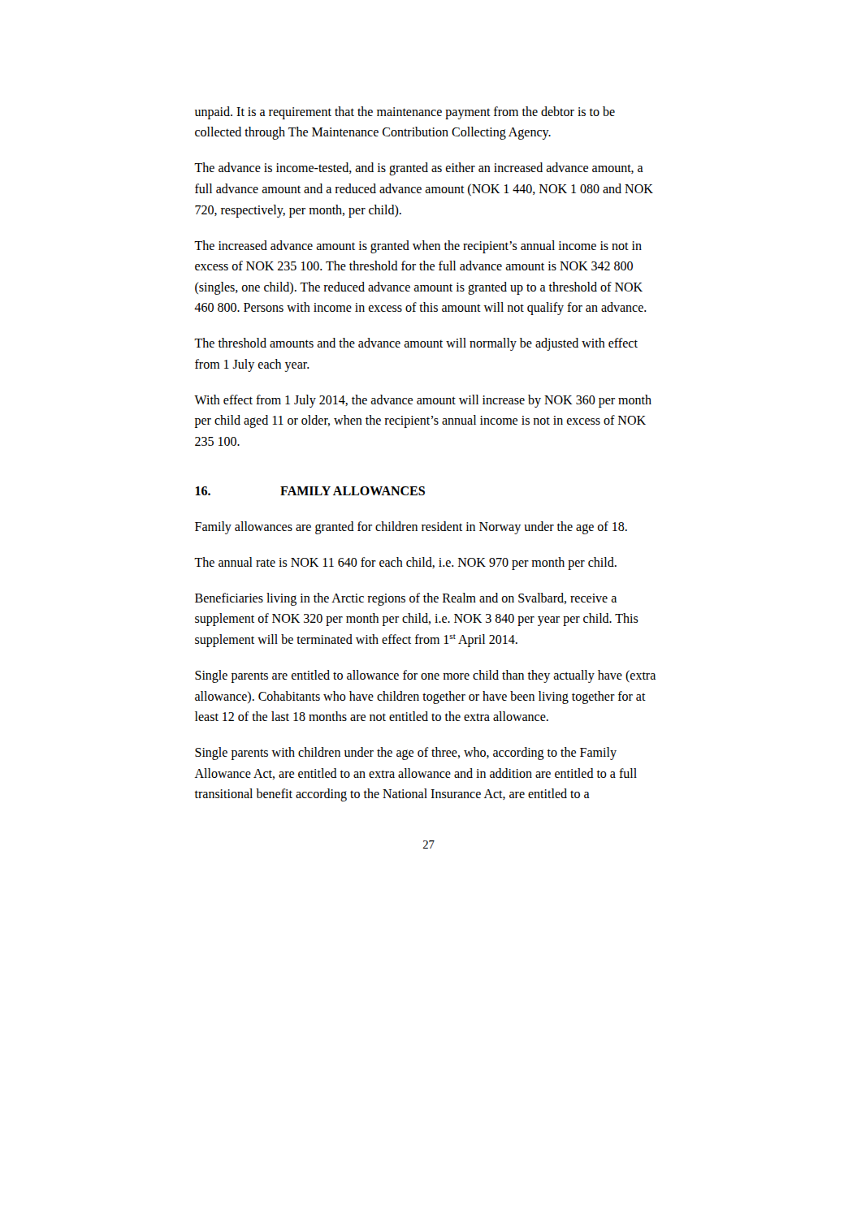unpaid. It is a requirement that the maintenance payment from the debtor is to be collected through The Maintenance Contribution Collecting Agency.
The advance is income-tested, and is granted as either an increased advance amount, a full advance amount and a reduced advance amount (NOK 1 440, NOK 1 080 and NOK 720, respectively, per month, per child).
The increased advance amount is granted when the recipient’s annual income is not in excess of NOK 235 100. The threshold for the full advance amount is NOK 342 800 (singles, one child). The reduced advance amount is granted up to a threshold of NOK 460 800. Persons with income in excess of this amount will not qualify for an advance.
The threshold amounts and the advance amount will normally be adjusted with effect from 1 July each year.
With effect from 1 July 2014, the advance amount will increase by NOK 360 per month per child aged 11 or older, when the recipient’s annual income is not in excess of NOK 235 100.
16. FAMILY ALLOWANCES
Family allowances are granted for children resident in Norway under the age of 18.
The annual rate is NOK 11 640 for each child, i.e. NOK 970 per month per child.
Beneficiaries living in the Arctic regions of the Realm and on Svalbard, receive a supplement of NOK 320 per month per child, i.e. NOK 3 840 per year per child. This supplement will be terminated with effect from 1st April 2014.
Single parents are entitled to allowance for one more child than they actually have (extra allowance). Cohabitants who have children together or have been living together for at least 12 of the last 18 months are not entitled to the extra allowance.
Single parents with children under the age of three, who, according to the Family Allowance Act, are entitled to an extra allowance and in addition are entitled to a full transitional benefit according to the National Insurance Act, are entitled to a
27